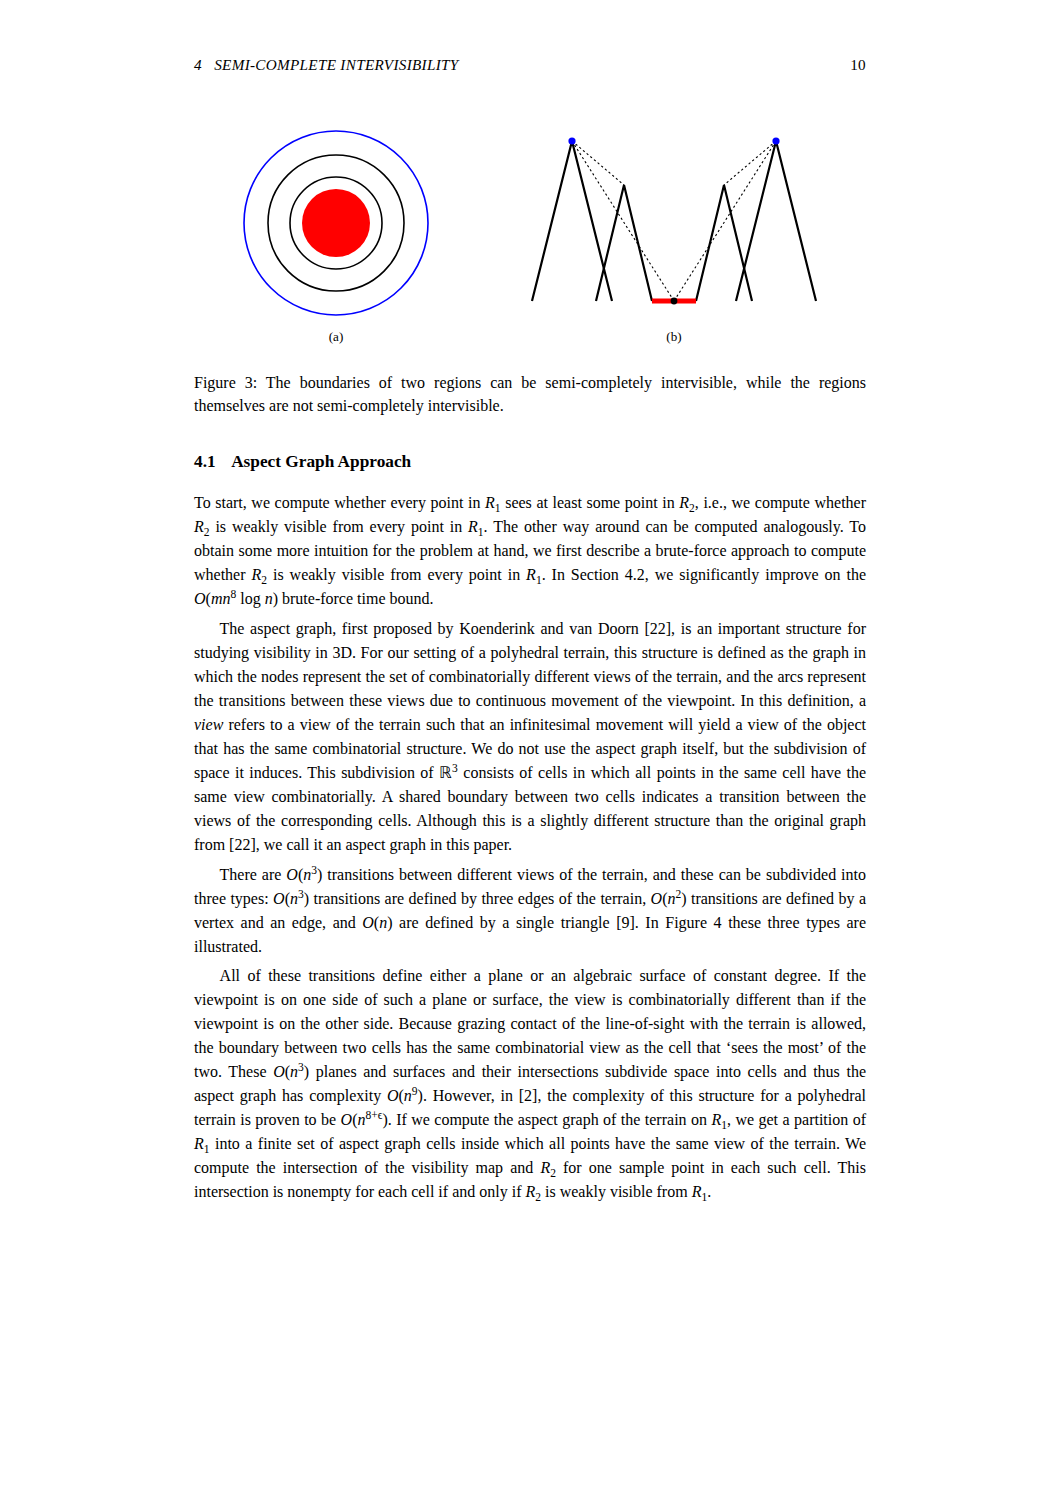4 SEMI-COMPLETE INTERVISIBILITY 10
(a)
(b)
Figure 3: The boundaries of two regions can be semi-completely intervisible, while the regions themselves are not semi-completely intervisible.
4.1 Aspect Graph Approach
To start, we compute whether every point in R1 sees at least some point in R2, i.e., we compute whether R2 is weakly visible from every point in R1. The other way around can be computed analogously. To obtain some more intuition for the problem at hand, we first describe a brute-force approach to compute whether R2 is weakly visible from every point in R1. In Section 4.2, we significantly improve on the O(mn8 log n) brute-force time bound.
The aspect graph, first proposed by Koenderink and van Doorn [22], is an important structure for studying visibility in 3D. For our setting of a polyhedral terrain, this structure is defined as the graph in which the nodes represent the set of combinatorially different views of the terrain, and the arcs represent the transitions between these views due to continuous movement of the viewpoint. In this definition, a view refers to a view of the terrain such that an infinitesimal movement will yield a view of the object that has the same combinatorial structure. We do not use the aspect graph itself, but the subdivision of space it induces. This subdivision of ℝ3 consists of cells in which all points in the same cell have the same view combinatorially. A shared boundary between two cells indicates a transition between the views of the corresponding cells. Although this is a slightly different structure than the original graph from [22], we call it an aspect graph in this paper.
There are O(n3) transitions between different views of the terrain, and these can be subdivided into three types: O(n3) transitions are defined by three edges of the terrain, O(n2) transitions are defined by a vertex and an edge, and O(n) are defined by a single triangle [9]. In Figure 4 these three types are illustrated.
All of these transitions define either a plane or an algebraic surface of constant degree. If the viewpoint is on one side of such a plane or surface, the view is combinatorially different than if the viewpoint is on the other side. Because grazing contact of the line-of-sight with the terrain is allowed, the boundary between two cells has the same combinatorial view as the cell that ‘sees the most’ of the two. These O(n3) planes and surfaces and their intersections subdivide space into cells and thus the aspect graph has complexity O(n9). However, in [2], the complexity of this structure for a polyhedral terrain is proven to be O(n8+ϵ). If we compute the aspect graph of the terrain on R1, we get a partition of R1 into a finite set of aspect graph cells inside which all points have the same view of the terrain. We compute the intersection of the visibility map and R2 for one sample point in each such cell. This intersection is nonempty for each cell if and only if R2 is weakly visible from R1.